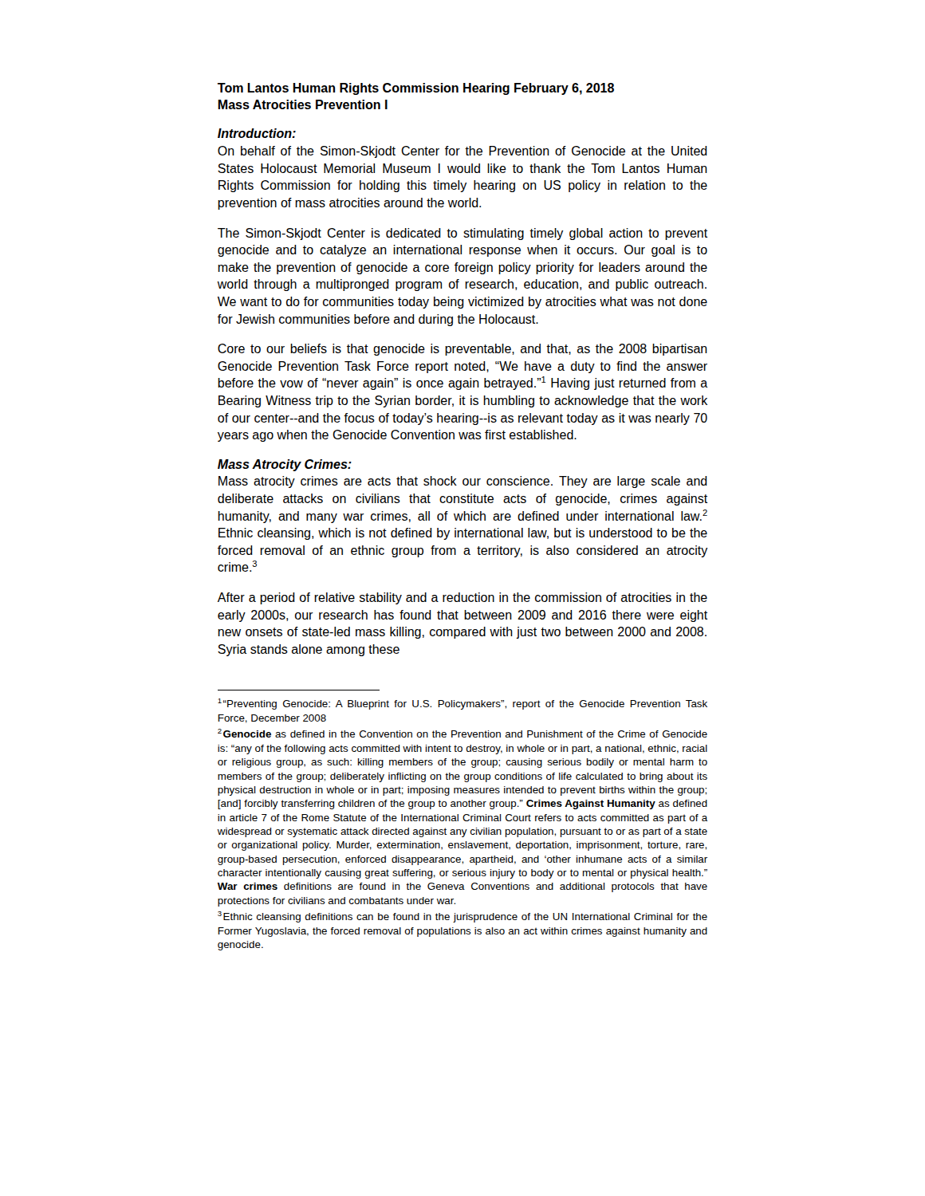Tom Lantos Human Rights Commission Hearing February 6, 2018
Mass Atrocities Prevention I
Introduction:
On behalf of the Simon-Skjodt Center for the Prevention of Genocide at the United States Holocaust Memorial Museum I would like to thank the Tom Lantos Human Rights Commission for holding this timely hearing on US policy in relation to the prevention of mass atrocities around the world.
The Simon-Skjodt Center is dedicated to stimulating timely global action to prevent genocide and to catalyze an international response when it occurs. Our goal is to make the prevention of genocide a core foreign policy priority for leaders around the world through a multipronged program of research, education, and public outreach. We want to do for communities today being victimized by atrocities what was not done for Jewish communities before and during the Holocaust.
Core to our beliefs is that genocide is preventable, and that, as the 2008 bipartisan Genocide Prevention Task Force report noted, “We have a duty to find the answer before the vow of “never again” is once again betrayed.”1 Having just returned from a Bearing Witness trip to the Syrian border, it is humbling to acknowledge that the work of our center--and the focus of today’s hearing--is as relevant today as it was nearly 70 years ago when the Genocide Convention was first established.
Mass Atrocity Crimes:
Mass atrocity crimes are acts that shock our conscience. They are large scale and deliberate attacks on civilians that constitute acts of genocide, crimes against humanity, and many war crimes, all of which are defined under international law.2 Ethnic cleansing, which is not defined by international law, but is understood to be the forced removal of an ethnic group from a territory, is also considered an atrocity crime.3
After a period of relative stability and a reduction in the commission of atrocities in the early 2000s, our research has found that between 2009 and 2016 there were eight new onsets of state-led mass killing, compared with just two between 2000 and 2008. Syria stands alone among these
1“Preventing Genocide: A Blueprint for U.S. Policymakers”, report of the Genocide Prevention Task Force, December 2008
2 Genocide as defined in the Convention on the Prevention and Punishment of the Crime of Genocide is: “any of the following acts committed with intent to destroy, in whole or in part, a national, ethnic, racial or religious group, as such: killing members of the group; causing serious bodily or mental harm to members of the group; deliberately inflicting on the group conditions of life calculated to bring about its physical destruction in whole or in part; imposing measures intended to prevent births within the group; [and] forcibly transferring children of the group to another group.” Crimes Against Humanity as defined in article 7 of the Rome Statute of the International Criminal Court refers to acts committed as part of a widespread or systematic attack directed against any civilian population, pursuant to or as part of a state or organizational policy. Murder, extermination, enslavement, deportation, imprisonment, torture, rare, group-based persecution, enforced disappearance, apartheid, and ‘other inhumane acts of a similar character intentionally causing great suffering, or serious injury to body or to mental or physical health.” War crimes definitions are found in the Geneva Conventions and additional protocols that have protections for civilians and combatants under war.
3 Ethnic cleansing definitions can be found in the jurisprudence of the UN International Criminal for the Former Yugoslavia, the forced removal of populations is also an act within crimes against humanity and genocide.